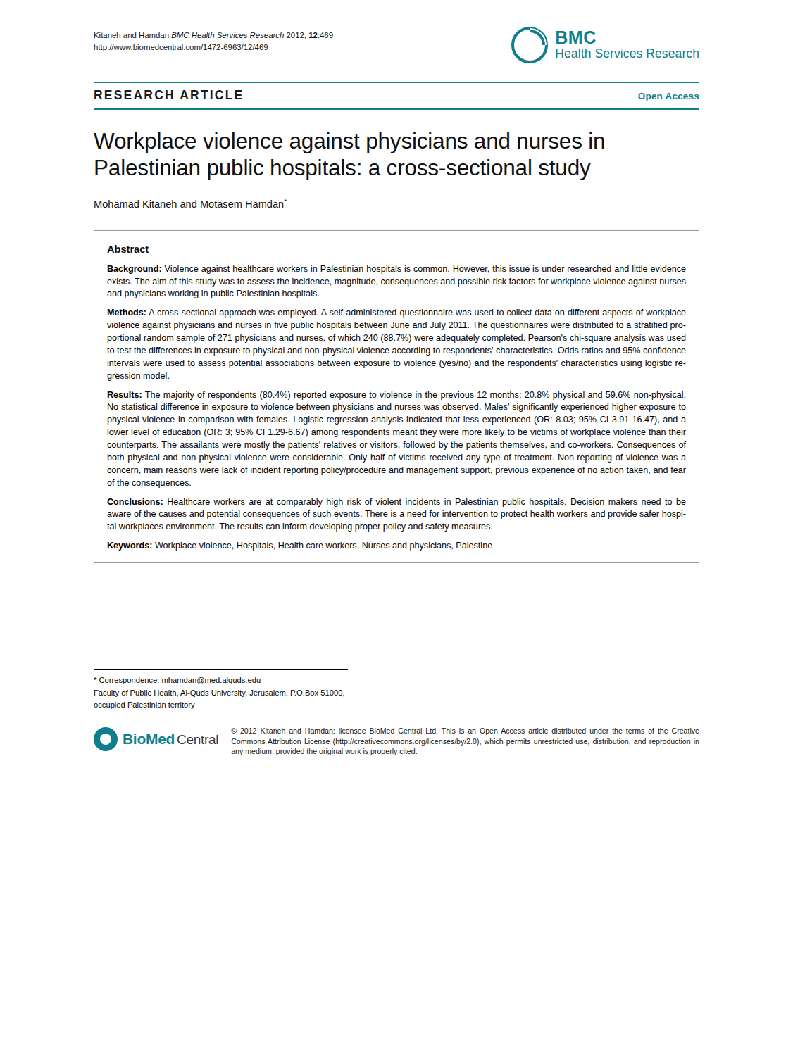Kitaneh and Hamdan BMC Health Services Research 2012, 12:469
http://www.biomedcentral.com/1472-6963/12/469
BMC
Health Services Research
RESEARCH ARTICLE
Open Access
Workplace violence against physicians and nurses in Palestinian public hospitals: a cross-sectional study
Mohamad Kitaneh and Motasem Hamdan*
Abstract
Background: Violence against healthcare workers in Palestinian hospitals is common. However, this issue is under researched and little evidence exists. The aim of this study was to assess the incidence, magnitude, consequences and possible risk factors for workplace violence against nurses and physicians working in public Palestinian hospitals.
Methods: A cross-sectional approach was employed. A self-administered questionnaire was used to collect data on different aspects of workplace violence against physicians and nurses in five public hospitals between June and July 2011. The questionnaires were distributed to a stratified proportional random sample of 271 physicians and nurses, of which 240 (88.7%) were adequately completed. Pearson's chi-square analysis was used to test the differences in exposure to physical and non-physical violence according to respondents' characteristics. Odds ratios and 95% confidence intervals were used to assess potential associations between exposure to violence (yes/no) and the respondents' characteristics using logistic regression model.
Results: The majority of respondents (80.4%) reported exposure to violence in the previous 12 months; 20.8% physical and 59.6% non-physical. No statistical difference in exposure to violence between physicians and nurses was observed. Males' significantly experienced higher exposure to physical violence in comparison with females. Logistic regression analysis indicated that less experienced (OR: 8.03; 95% CI 3.91-16.47), and a lower level of education (OR: 3; 95% CI 1.29-6.67) among respondents meant they were more likely to be victims of workplace violence than their counterparts. The assailants were mostly the patients' relatives or visitors, followed by the patients themselves, and co-workers. Consequences of both physical and non-physical violence were considerable. Only half of victims received any type of treatment. Non-reporting of violence was a concern, main reasons were lack of incident reporting policy/procedure and management support, previous experience of no action taken, and fear of the consequences.
Conclusions: Healthcare workers are at comparably high risk of violent incidents in Palestinian public hospitals. Decision makers need to be aware of the causes and potential consequences of such events. There is a need for intervention to protect health workers and provide safer hospital workplaces environment. The results can inform developing proper policy and safety measures.
Keywords: Workplace violence, Hospitals, Health care workers, Nurses and physicians, Palestine
* Correspondence: mhamdan@med.alquds.edu
Faculty of Public Health, Al-Quds University, Jerusalem, P.O.Box 51000,
occupied Palestinian territory
Bio Med Central
© 2012 Kitaneh and Hamdan; licensee BioMed Central Ltd. This is an Open Access article distributed under the terms of the Creative Commons Attribution License (http://creativecommons.org/licenses/by/2.0), which permits unrestricted use, distribution, and reproduction in any medium, provided the original work is properly cited.